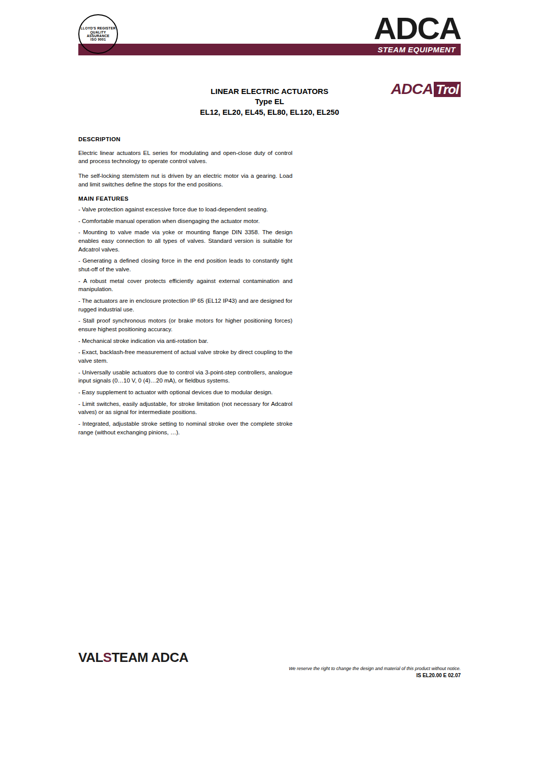LLOYD'S REGISTER QUALITY ASSURANCE
ISO 9001
ADCA
STEAM EQUIPMENT
ADCATrol
LINEAR ELECTRIC ACTUATORS
Type EL
EL12, EL20, EL45, EL80, EL120, EL250
DESCRIPTION
Electric linear actuators EL series for modulating and open-close duty of control and process technology to operate control valves.
The self-locking stem/stem nut is driven by an electric motor via a gearing. Load and limit switches define the stops for the end positions.
MAIN FEATURES
- Valve protection against excessive force due to load-dependent seating.
- Comfortable manual operation when disengaging the actuator motor.
- Mounting to valve made via yoke or mounting flange DIN 3358. The design enables easy connection to all types of valves. Standard version is suitable for Adcatrol valves.
- Generating a defined closing force in the end position leads to constantly tight shut-off of the valve.
- A robust metal cover protects efficiently against external contamination and manipulation.
- The actuators are in enclosure protection IP 65 (EL12 IP43) and are designed for rugged industrial use.
- Stall proof synchronous motors (or brake motors for higher positioning forces) ensure highest positioning accuracy.
- Mechanical stroke indication via anti-rotation bar.
- Exact, backlash-free measurement of actual valve stroke by direct coupling to the valve stem.
- Universally usable actuators due to control via 3-point-step controllers, analogue input signals (0…10 V, 0 (4)…20 mA), or fieldbus systems.
- Easy supplement to actuator with optional devices due to modular design.
- Limit switches, easily adjustable, for stroke limitation (not necessary for Adcatrol valves) or as signal for intermediate positions.
- Integrated, adjustable stroke setting to nominal stroke over the complete stroke range (without exchanging pinions, …).
VAL STEAM ADCA
We reserve the right to change the design and material of this product without notice.
IS EL20.00 E 02.07